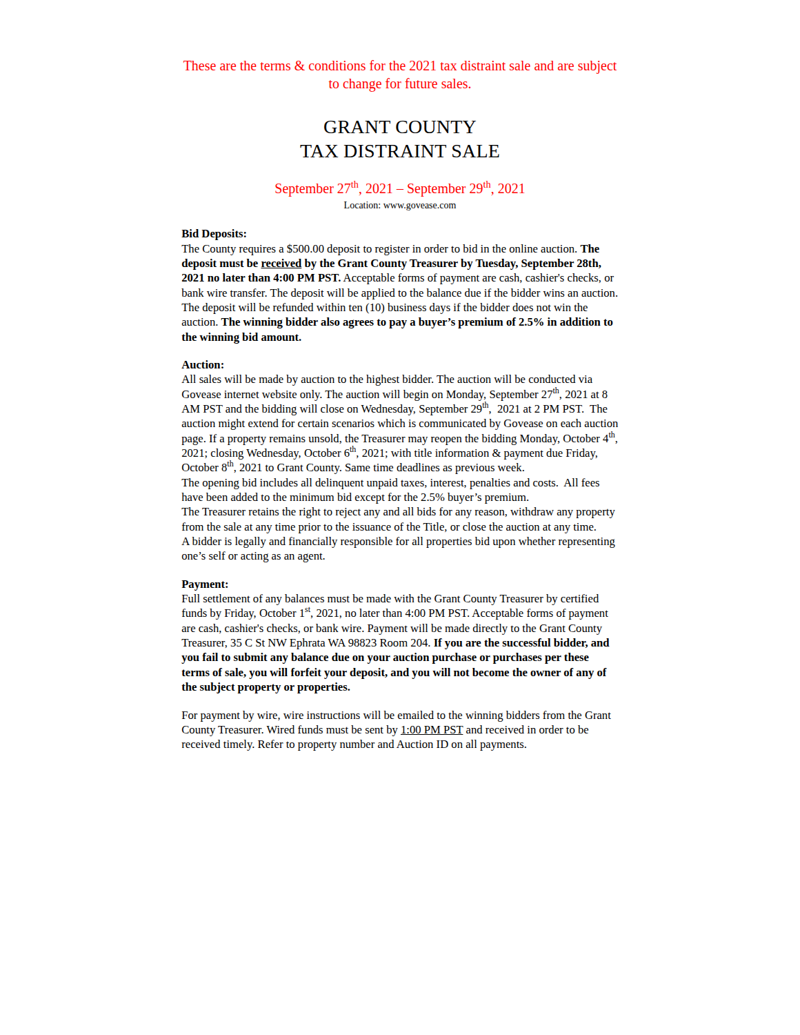These are the terms & conditions for the 2021 tax distraint sale and are subject to change for future sales.
GRANT COUNTY
TAX DISTRAINT SALE
September 27th, 2021 – September 29th, 2021
Location: www.govease.com
Bid Deposits:
The County requires a $500.00 deposit to register in order to bid in the online auction. The deposit must be received by the Grant County Treasurer by Tuesday, September 28th, 2021 no later than 4:00 PM PST. Acceptable forms of payment are cash, cashier's checks, or bank wire transfer. The deposit will be applied to the balance due if the bidder wins an auction. The deposit will be refunded within ten (10) business days if the bidder does not win the auction. The winning bidder also agrees to pay a buyer’s premium of 2.5% in addition to the winning bid amount.
Auction:
All sales will be made by auction to the highest bidder. The auction will be conducted via Govease internet website only. The auction will begin on Monday, September 27th, 2021 at 8 AM PST and the bidding will close on Wednesday, September 29th, 2021 at 2 PM PST. The auction might extend for certain scenarios which is communicated by Govease on each auction page. If a property remains unsold, the Treasurer may reopen the bidding Monday, October 4th, 2021; closing Wednesday, October 6th, 2021; with title information & payment due Friday, October 8th, 2021 to Grant County. Same time deadlines as previous week.
The opening bid includes all delinquent unpaid taxes, interest, penalties and costs. All fees have been added to the minimum bid except for the 2.5% buyer’s premium.
The Treasurer retains the right to reject any and all bids for any reason, withdraw any property from the sale at any time prior to the issuance of the Title, or close the auction at any time.
A bidder is legally and financially responsible for all properties bid upon whether representing one’s self or acting as an agent.
Payment:
Full settlement of any balances must be made with the Grant County Treasurer by certified funds by Friday, October 1st, 2021, no later than 4:00 PM PST. Acceptable forms of payment are cash, cashier's checks, or bank wire. Payment will be made directly to the Grant County Treasurer, 35 C St NW Ephrata WA 98823 Room 204. If you are the successful bidder, and you fail to submit any balance due on your auction purchase or purchases per these terms of sale, you will forfeit your deposit, and you will not become the owner of any of the subject property or properties.
For payment by wire, wire instructions will be emailed to the winning bidders from the Grant County Treasurer. Wired funds must be sent by 1:00 PM PST and received in order to be received timely. Refer to property number and Auction ID on all payments.